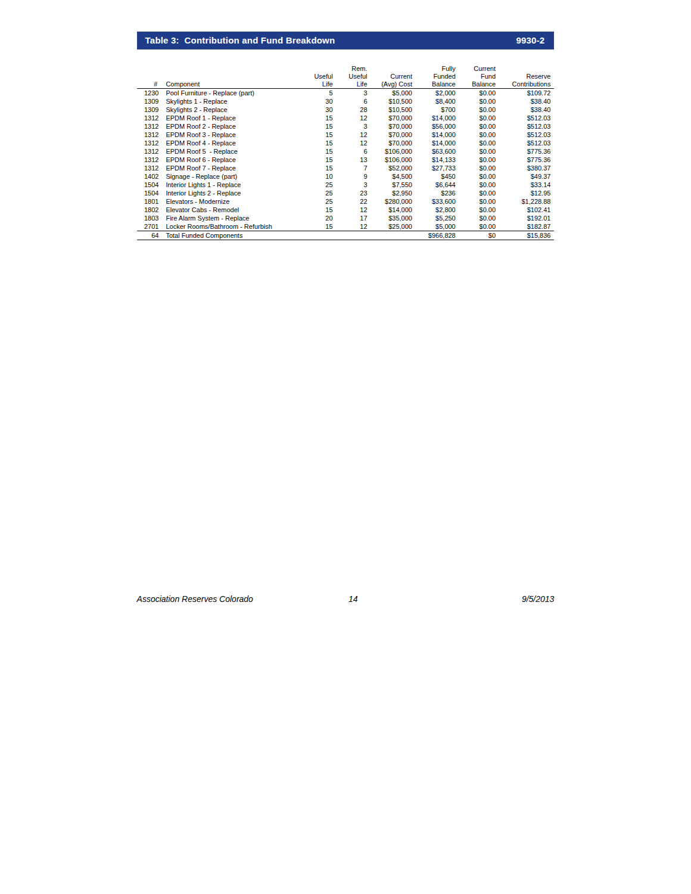Table 3: Contribution and Fund Breakdown 9930-2
| | | | Rem. | | Fully | Current | |
| --- | --- | --- | --- | --- | --- | --- | --- |
| | | Useful | Useful | Current | Funded | Fund | Reserve |
| # | Component | Life | Life | (Avg) Cost | Balance | Balance | Contributions |
| 1230 | Pool Furniture - Replace (part) | 5 | 3 | $5,000 | $2,000 | $0.00 | $109.72 |
| 1309 | Skylights 1 - Replace | 30 | 6 | $10,500 | $8,400 | $0.00 | $38.40 |
| 1309 | Skylights 2 - Replace | 30 | 28 | $10,500 | $700 | $0.00 | $38.40 |
| 1312 | EPDM Roof 1 - Replace | 15 | 12 | $70,000 | $14,000 | $0.00 | $512.03 |
| 1312 | EPDM Roof 2 - Replace | 15 | 3 | $70,000 | $56,000 | $0.00 | $512.03 |
| 1312 | EPDM Roof 3 - Replace | 15 | 12 | $70,000 | $14,000 | $0.00 | $512.03 |
| 1312 | EPDM Roof 4 - Replace | 15 | 12 | $70,000 | $14,000 | $0.00 | $512.03 |
| 1312 | EPDM Roof 5 - Replace | 15 | 6 | $106,000 | $63,600 | $0.00 | $775.36 |
| 1312 | EPDM Roof 6 - Replace | 15 | 13 | $106,000 | $14,133 | $0.00 | $775.36 |
| 1312 | EPDM Roof 7 - Replace | 15 | 7 | $52,000 | $27,733 | $0.00 | $380.37 |
| 1402 | Signage - Replace (part) | 10 | 9 | $4,500 | $450 | $0.00 | $49.37 |
| 1504 | Interior Lights 1 - Replace | 25 | 3 | $7,550 | $6,644 | $0.00 | $33.14 |
| 1504 | Interior Lights 2 - Replace | 25 | 23 | $2,950 | $236 | $0.00 | $12.95 |
| 1801 | Elevators - Modernize | 25 | 22 | $280,000 | $33,600 | $0.00 | $1,228.88 |
| 1802 | Elevator Cabs - Remodel | 15 | 12 | $14,000 | $2,800 | $0.00 | $102.41 |
| 1803 | Fire Alarm System - Replace | 20 | 17 | $35,000 | $5,250 | $0.00 | $192.01 |
| 2701 | Locker Rooms/Bathroom - Refurbish | 15 | 12 | $25,000 | $5,000 | $0.00 | $182.87 |
| 64 | Total Funded Components | | | | $966,828 | $0 | $15,836 |
Association Reserves Colorado 14 9/5/2013